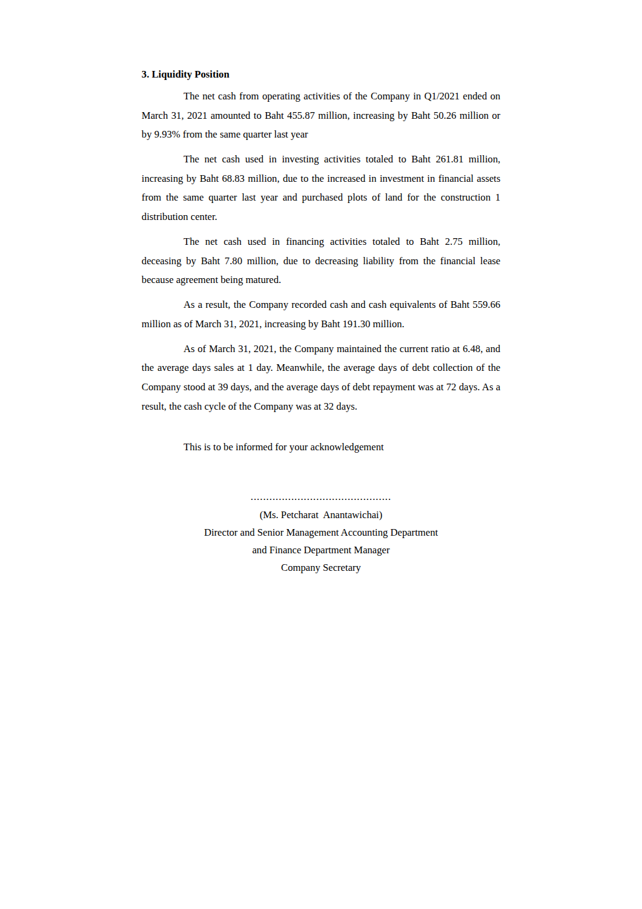3. Liquidity Position
The net cash from operating activities of the Company in Q1/2021 ended on March 31, 2021 amounted to Baht 455.87 million, increasing by Baht 50.26 million or by 9.93% from the same quarter last year
The net cash used in investing activities totaled to Baht 261.81 million, increasing by Baht 68.83 million, due to the increased in investment in financial assets from the same quarter last year and purchased plots of land for the construction 1 distribution center.
The net cash used in financing activities totaled to Baht 2.75 million, deceasing by Baht 7.80 million, due to decreasing liability from the financial lease because agreement being matured.
As a result, the Company recorded cash and cash equivalents of Baht 559.66 million as of March 31, 2021, increasing by Baht 191.30 million.
As of March 31, 2021, the Company maintained the current ratio at 6.48, and the average days sales at 1 day. Meanwhile, the average days of debt collection of the Company stood at 39 days, and the average days of debt repayment was at 72 days. As a result, the cash cycle of the Company was at 32 days.
This is to be informed for your acknowledgement
.............................................
(Ms. Petcharat Anantawichai)
Director and Senior Management Accounting Department
and Finance Department Manager
Company Secretary